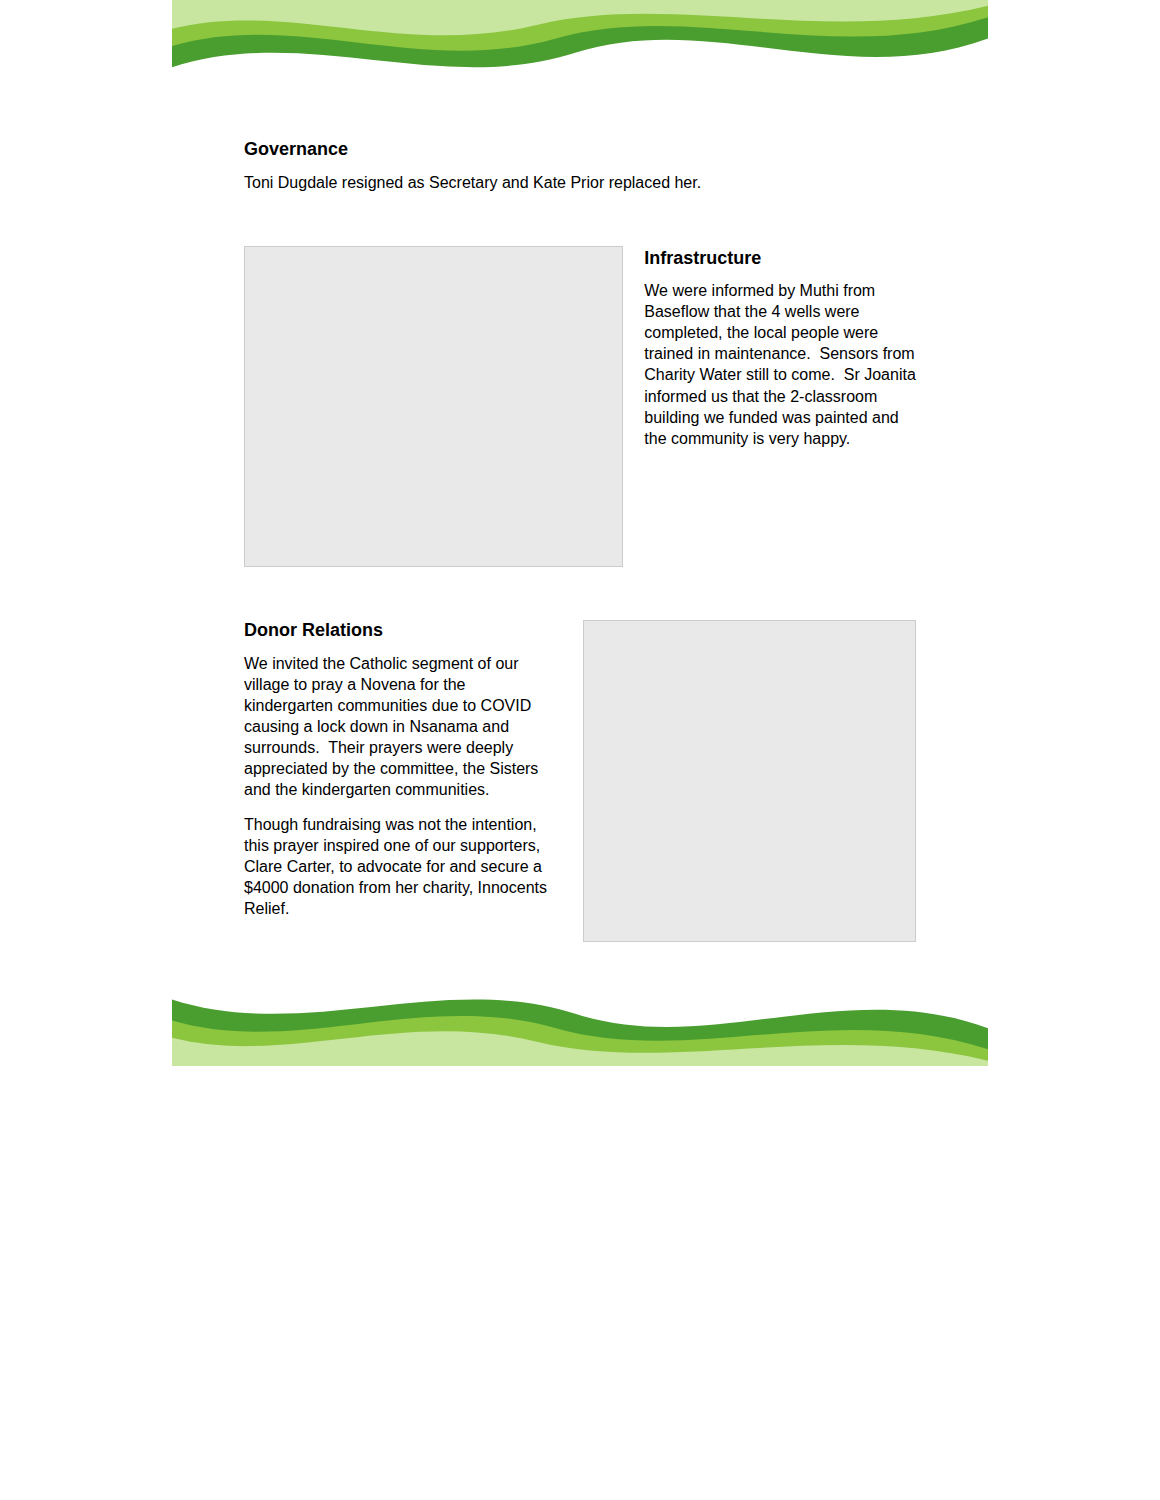Governance
Toni Dugdale resigned as Secretary and Kate Prior replaced her.
Infrastructure
We were informed by Muthi from Baseflow that the 4 wells were completed, the local people were trained in maintenance. Sensors from Charity Water still to come. Sr Joanita informed us that the 2-classroom building we funded was painted and the community is very happy.
Donor Relations
We invited the Catholic segment of our village to pray a Novena for the kindergarten communities due to COVID causing a lock down in Nsanama and surrounds. Their prayers were deeply appreciated by the committee, the Sisters and the kindergarten communities.
Though fundraising was not the intention, this prayer inspired one of our supporters, Clare Carter, to advocate for and secure a $4000 donation from her charity, Innocents Relief.